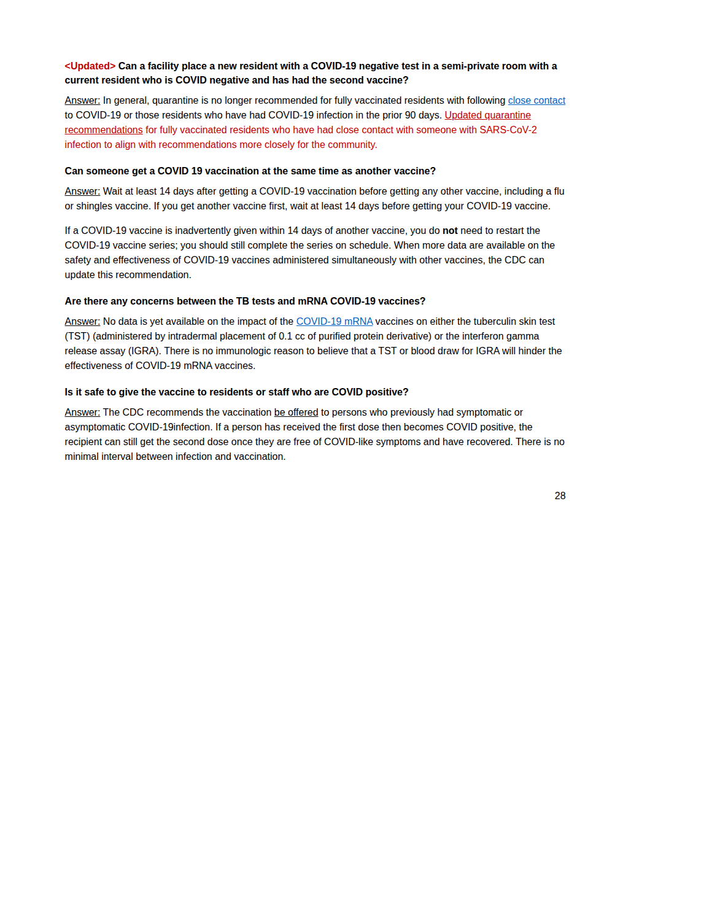<Updated> Can a facility place a new resident with a COVID-19 negative test in a semi-private room with a current resident who is COVID negative and has had the second vaccine?
Answer: In general, quarantine is no longer recommended for fully vaccinated residents with following close contact to COVID-19 or those residents who have had COVID-19 infection in the prior 90 days. Updated quarantine recommendations for fully vaccinated residents who have had close contact with someone with SARS-CoV-2 infection to align with recommendations more closely for the community.
Can someone get a COVID 19 vaccination at the same time as another vaccine?
Answer: Wait at least 14 days after getting a COVID-19 vaccination before getting any other vaccine, including a flu or shingles vaccine. If you get another vaccine first, wait at least 14 days before getting your COVID-19 vaccine.
If a COVID-19 vaccine is inadvertently given within 14 days of another vaccine, you do not need to restart the COVID-19 vaccine series; you should still complete the series on schedule. When more data are available on the safety and effectiveness of COVID-19 vaccines administered simultaneously with other vaccines, the CDC can update this recommendation.
Are there any concerns between the TB tests and mRNA COVID-19 vaccines?
Answer: No data is yet available on the impact of the COVID-19 mRNA vaccines on either the tuberculin skin test (TST) (administered by intradermal placement of 0.1 cc of purified protein derivative) or the interferon gamma release assay (IGRA). There is no immunologic reason to believe that a TST or blood draw for IGRA will hinder the effectiveness of COVID-19 mRNA vaccines.
Is it safe to give the vaccine to residents or staff who are COVID positive?
Answer: The CDC recommends the vaccination be offered to persons who previously had symptomatic or asymptomatic COVID-19infection. If a person has received the first dose then becomes COVID positive, the recipient can still get the second dose once they are free of COVID-like symptoms and have recovered. There is no minimal interval between infection and vaccination.
28